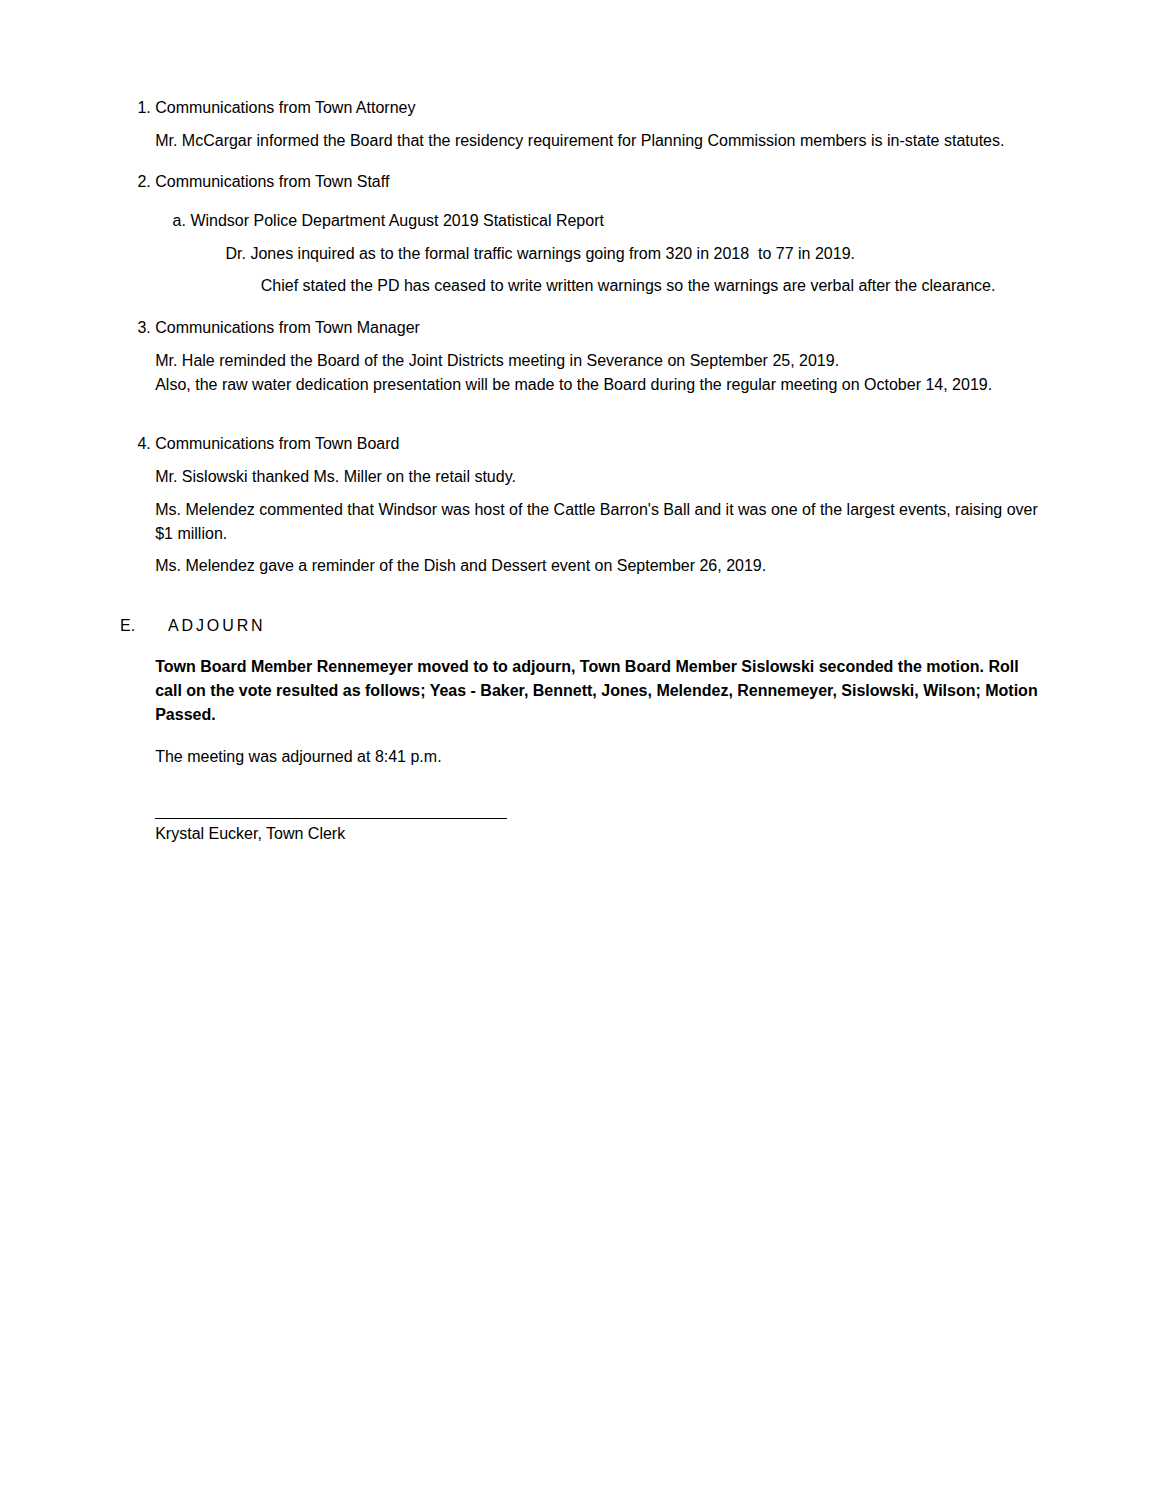Communications from Town Attorney
Mr. McCargar informed the Board that the residency requirement for Planning Commission members is in-state statutes.
Communications from Town Staff
Windsor Police Department August 2019 Statistical Report
Dr. Jones inquired as to the formal traffic warnings going from 320 in 2018 to 77 in 2019.
Chief stated the PD has ceased to write written warnings so the warnings are verbal after the clearance.
Communications from Town Manager
Mr. Hale reminded the Board of the Joint Districts meeting in Severance on September 25, 2019.
Also, the raw water dedication presentation will be made to the Board during the regular meeting on October 14, 2019.
Communications from Town Board
Mr. Sislowski thanked Ms. Miller on the retail study.
Ms. Melendez commented that Windsor was host of the Cattle Barron's Ball and it was one of the largest events, raising over $1 million.
Ms. Melendez gave a reminder of the Dish and Dessert event on September 26, 2019.
E. ADJOURN
Town Board Member Rennemeyer moved to to adjourn, Town Board Member Sislowski seconded the motion. Roll call on the vote resulted as follows; Yeas - Baker, Bennett, Jones, Melendez, Rennemeyer, Sislowski, Wilson; Motion Passed.
The meeting was adjourned at 8:41 p.m.
Krystal Eucker, Town Clerk